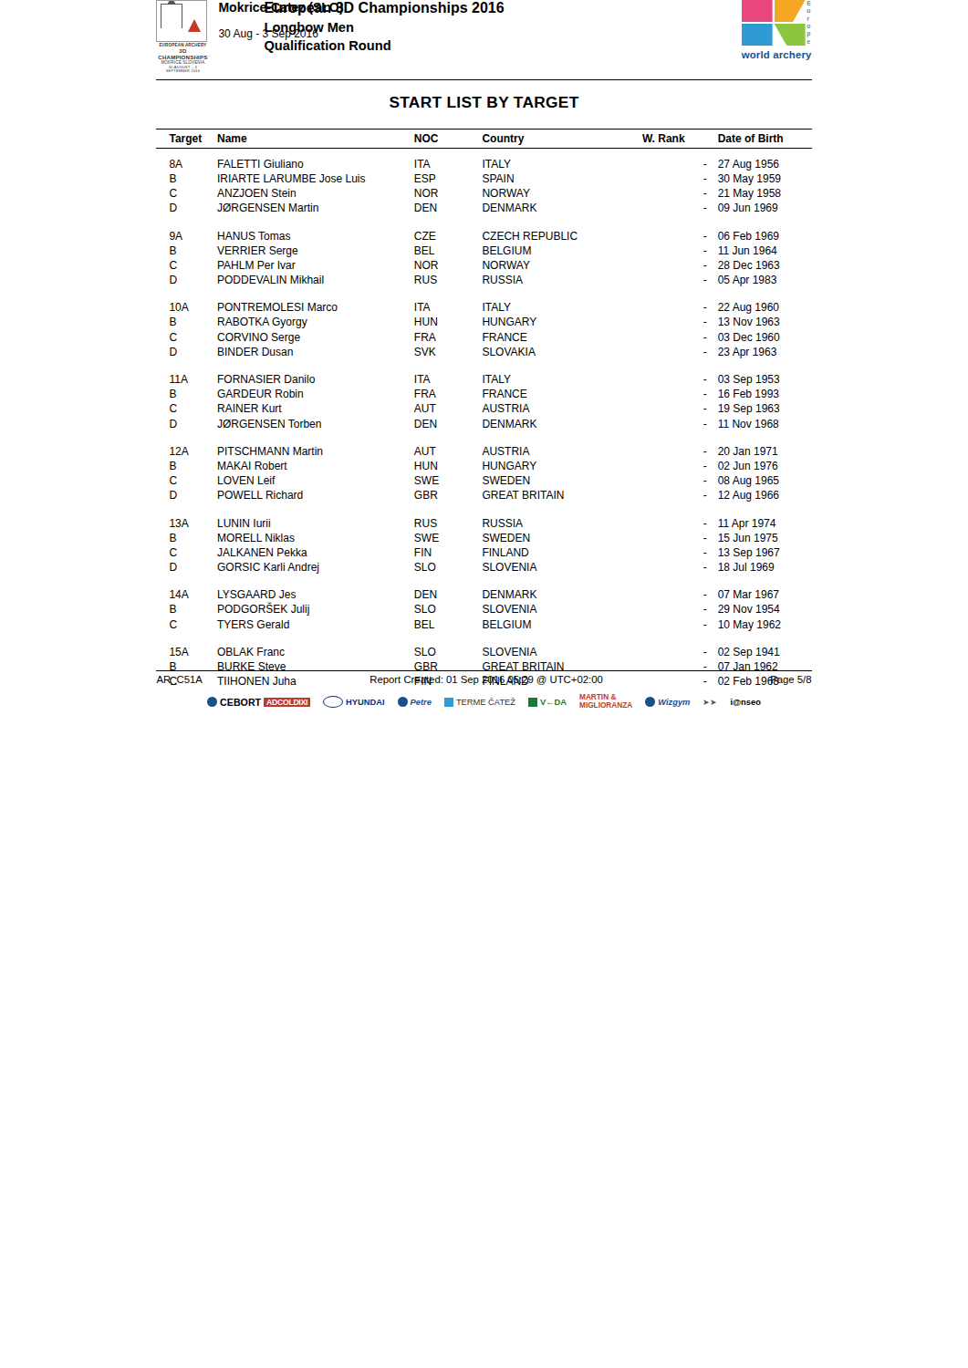EUROPEAN ARCHERY
3D CHAMPIONSHIPS
MOKRICE SLOVENIA
30 AUGUST – 3 SEPTEMBER 2016
Mokrice-Catez (SLO)
30 Aug - 3 Sep 2016
European 3D Championships 2016
Longbow Men
Qualification Round
E
u
r
o
p
e
world archery
START LIST BY TARGET
| Target | Name | NOC | Country | W. Rank | Date of Birth |
| --- | --- | --- | --- | --- | --- |
| 8A | FALETTI Giuliano | ITA | ITALY | - | 27 Aug 1956 |
| B | IRIARTE LARUMBE Jose Luis | ESP | SPAIN | - | 30 May 1959 |
| C | ANZJOEN Stein | NOR | NORWAY | - | 21 May 1958 |
| D | JØRGENSEN Martin | DEN | DENMARK | - | 09 Jun 1969 |
| 9A | HANUS Tomas | CZE | CZECH REPUBLIC | - | 06 Feb 1969 |
| B | VERRIER Serge | BEL | BELGIUM | - | 11 Jun 1964 |
| C | PAHLM Per Ivar | NOR | NORWAY | - | 28 Dec 1963 |
| D | PODDEVALIN Mikhail | RUS | RUSSIA | - | 05 Apr 1983 |
| 10A | PONTREMOLESI Marco | ITA | ITALY | - | 22 Aug 1960 |
| B | RABOTKA Gyorgy | HUN | HUNGARY | - | 13 Nov 1963 |
| C | CORVINO Serge | FRA | FRANCE | - | 03 Dec 1960 |
| D | BINDER Dusan | SVK | SLOVAKIA | - | 23 Apr 1963 |
| 11A | FORNASIER Danilo | ITA | ITALY | - | 03 Sep 1953 |
| B | GARDEUR Robin | FRA | FRANCE | - | 16 Feb 1993 |
| C | RAINER Kurt | AUT | AUSTRIA | - | 19 Sep 1963 |
| D | JØRGENSEN Torben | DEN | DENMARK | - | 11 Nov 1968 |
| 12A | PITSCHMANN Martin | AUT | AUSTRIA | - | 20 Jan 1971 |
| B | MAKAI Robert | HUN | HUNGARY | - | 02 Jun 1976 |
| C | LOVEN Leif | SWE | SWEDEN | - | 08 Aug 1965 |
| D | POWELL Richard | GBR | GREAT BRITAIN | - | 12 Aug 1966 |
| 13A | LUNIN Iurii | RUS | RUSSIA | - | 11 Apr 1974 |
| B | MORELL Niklas | SWE | SWEDEN | - | 15 Jun 1975 |
| C | JALKANEN Pekka | FIN | FINLAND | - | 13 Sep 1967 |
| D | GORSIC Karli Andrej | SLO | SLOVENIA | - | 18 Jul 1969 |
| 14A | LYSGAARD Jes | DEN | DENMARK | - | 07 Mar 1967 |
| B | PODGORŠEK Julij | SLO | SLOVENIA | - | 29 Nov 1954 |
| C | TYERS Gerald | BEL | BELGIUM | - | 10 May 1962 |
| 15A | OBLAK Franc | SLO | SLOVENIA | - | 02 Sep 1941 |
| B | BURKE Steve | GBR | GREAT BRITAIN | - | 07 Jan 1962 |
| C | TIIHONEN Juha | FIN | FINLAND | - | 02 Feb 1968 |
AR_C51A
Report Created: 01 Sep 2016 05:29 @ UTC+02:00
Page 5/8
CEBORT ADCOLDIXI HYUNDAI Petre TERME ČATEŽ V←DA MARTIN &
MIGLIORANZA Wizgym ➤➤ i@nseo